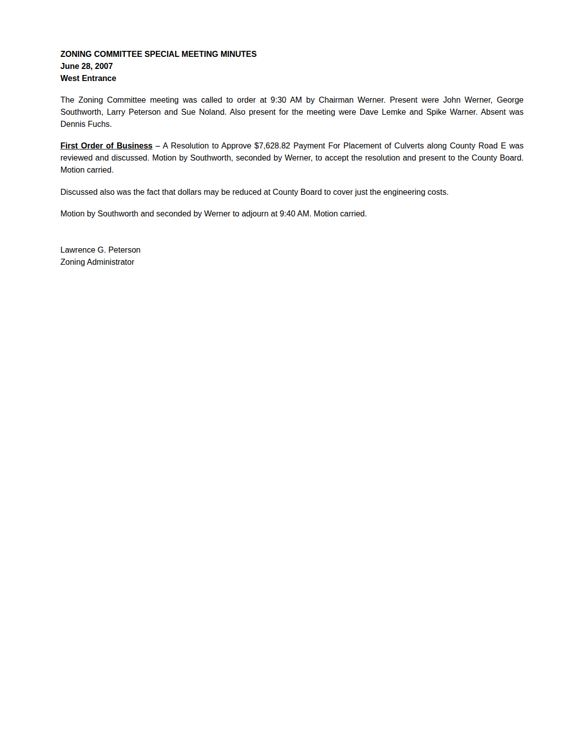ZONING COMMITTEE SPECIAL MEETING MINUTES
June 28, 2007
West Entrance
The Zoning Committee meeting was called to order at 9:30 AM by Chairman Werner. Present were John Werner, George Southworth, Larry Peterson and Sue Noland. Also present for the meeting were Dave Lemke and Spike Warner. Absent was Dennis Fuchs.
First Order of Business – A Resolution to Approve $7,628.82 Payment For Placement of Culverts along County Road E was reviewed and discussed. Motion by Southworth, seconded by Werner, to accept the resolution and present to the County Board. Motion carried.
Discussed also was the fact that dollars may be reduced at County Board to cover just the engineering costs.
Motion by Southworth and seconded by Werner to adjourn at 9:40 AM. Motion carried.
Lawrence G. Peterson
Zoning Administrator